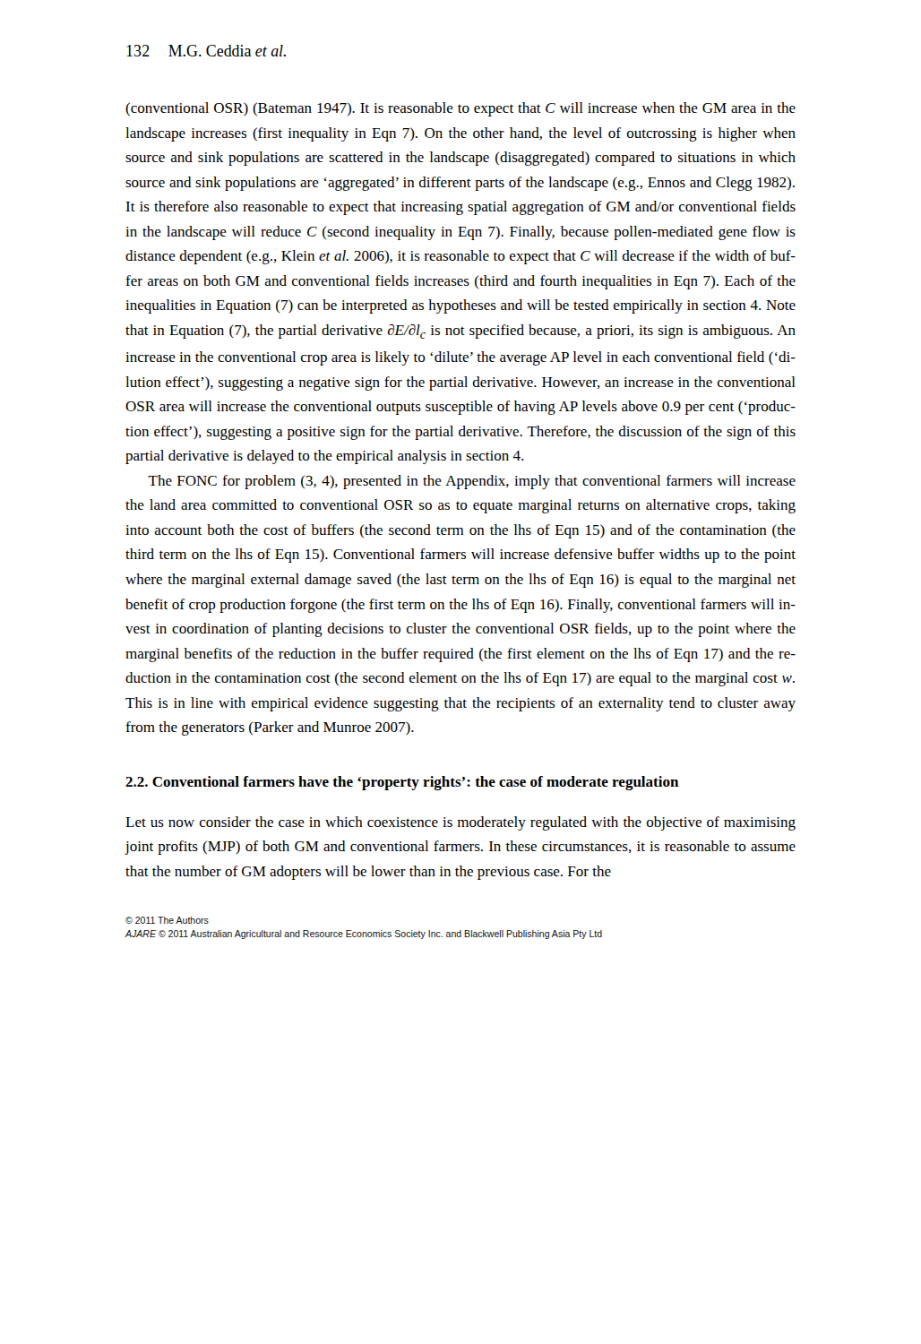132 M.G. Ceddia et al.
(conventional OSR) (Bateman 1947). It is reasonable to expect that C will increase when the GM area in the landscape increases (first inequality in Eqn 7). On the other hand, the level of outcrossing is higher when source and sink populations are scattered in the landscape (disaggregated) compared to situations in which source and sink populations are ‘aggregated’ in different parts of the landscape (e.g., Ennos and Clegg 1982). It is therefore also reasonable to expect that increasing spatial aggregation of GM and/or conventional fields in the landscape will reduce C (second inequality in Eqn 7). Finally, because pollen-mediated gene flow is distance dependent (e.g., Klein et al. 2006), it is reasonable to expect that C will decrease if the width of buffer areas on both GM and conventional fields increases (third and fourth inequalities in Eqn 7). Each of the inequalities in Equation (7) can be interpreted as hypotheses and will be tested empirically in section 4. Note that in Equation (7), the partial derivative ∂E/∂lc is not specified because, a priori, its sign is ambiguous. An increase in the conventional crop area is likely to ‘dilute’ the average AP level in each conventional field (‘dilution effect’), suggesting a negative sign for the partial derivative. However, an increase in the conventional OSR area will increase the conventional outputs susceptible of having AP levels above 0.9 per cent (‘production effect’), suggesting a positive sign for the partial derivative. Therefore, the discussion of the sign of this partial derivative is delayed to the empirical analysis in section 4.
The FONC for problem (3, 4), presented in the Appendix, imply that conventional farmers will increase the land area committed to conventional OSR so as to equate marginal returns on alternative crops, taking into account both the cost of buffers (the second term on the lhs of Eqn 15) and of the contamination (the third term on the lhs of Eqn 15). Conventional farmers will increase defensive buffer widths up to the point where the marginal external damage saved (the last term on the lhs of Eqn 16) is equal to the marginal net benefit of crop production forgone (the first term on the lhs of Eqn 16). Finally, conventional farmers will invest in coordination of planting decisions to cluster the conventional OSR fields, up to the point where the marginal benefits of the reduction in the buffer required (the first element on the lhs of Eqn 17) and the reduction in the contamination cost (the second element on the lhs of Eqn 17) are equal to the marginal cost w. This is in line with empirical evidence suggesting that the recipients of an externality tend to cluster away from the generators (Parker and Munroe 2007).
2.2. Conventional farmers have the ‘property rights’: the case of moderate regulation
Let us now consider the case in which coexistence is moderately regulated with the objective of maximising joint profits (MJP) of both GM and conventional farmers. In these circumstances, it is reasonable to assume that the number of GM adopters will be lower than in the previous case. For the
© 2011 The Authors
AJARE © 2011 Australian Agricultural and Resource Economics Society Inc. and Blackwell Publishing Asia Pty Ltd